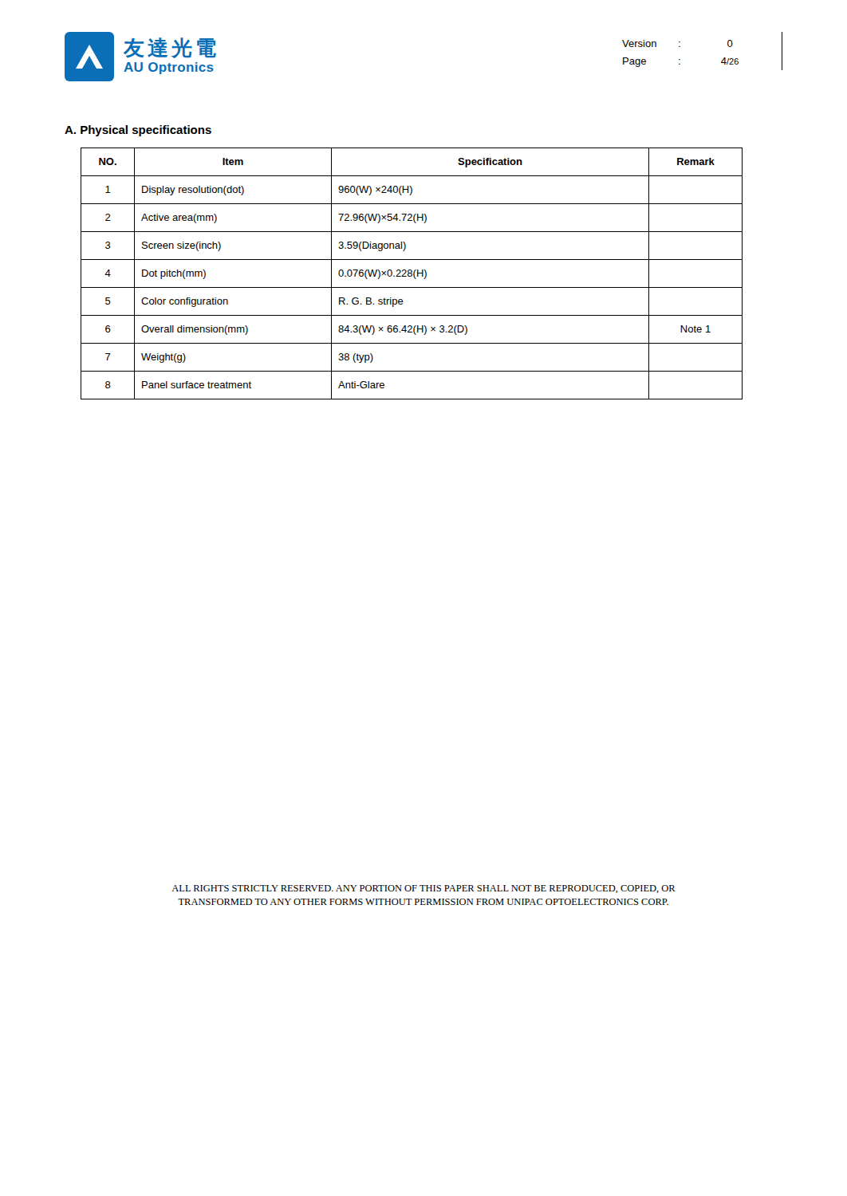友達光電
AU Optronics
| Version | : | 0 |
| Page | : | 4 /26 |
A. Physical specifications
| NO. | Item | Specification | Remark |
| --- | --- | --- | --- |
| 1 | Display resolution(dot) | 960(W) ×240(H) | |
| 2 | Active area(mm) | 72.96(W)×54.72(H) | |
| 3 | Screen size(inch) | 3.59(Diagonal) | |
| 4 | Dot pitch(mm) | 0.076(W)×0.228(H) | |
| 5 | Color configuration | R. G. B. stripe | |
| 6 | Overall dimension(mm) | 84.3(W) × 66.42(H) × 3.2(D) | Note 1 |
| 7 | Weight(g) | 38 (typ) | |
| 8 | Panel surface treatment | Anti-Glare | |
ALL RIGHTS STRICTLY RESERVED. ANY PORTION OF THIS PAPER SHALL NOT BE REPRODUCED, COPIED, OR
TRANSFORMED TO ANY OTHER FORMS WITHOUT PERMISSION FROM UNIPAC OPTOELECTRONICS CORP.